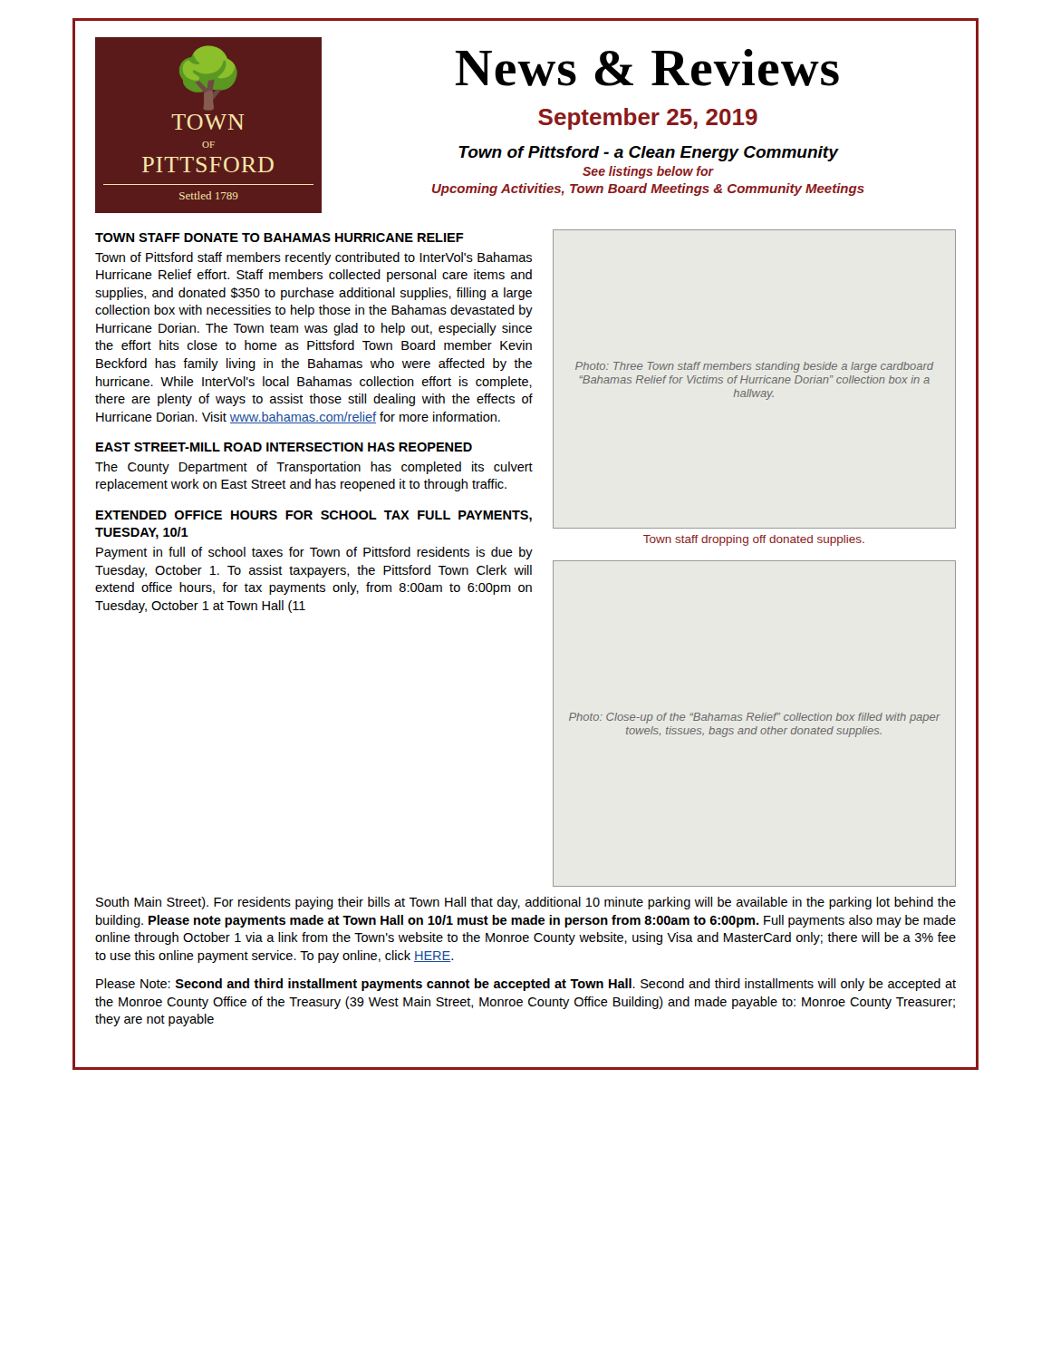🌳
TOWN
of
PITTSFORD
Settled 1789
News & Reviews
September 25, 2019
Town of Pittsford - a Clean Energy Community
See listings below for
Upcoming Activities, Town Board Meetings & Community Meetings
Town Staff Donate to Bahamas Hurricane Relief
Town of Pittsford staff members recently contributed to InterVol's Bahamas Hurricane Relief effort. Staff members collected personal care items and supplies, and donated $350 to purchase additional supplies, filling a large collection box with necessities to help those in the Bahamas devastated by Hurricane Dorian. The Town team was glad to help out, especially since the effort hits close to home as Pittsford Town Board member Kevin Beckford has family living in the Bahamas who were affected by the hurricane. While InterVol's local Bahamas collection effort is complete, there are plenty of ways to assist those still dealing with the effects of Hurricane Dorian. Visit www.bahamas.com/relief for more information.
East Street-Mill Road Intersection Has Reopened
The County Department of Transportation has completed its culvert replacement work on East Street and has reopened it to through traffic.
Extended Office Hours for School Tax Full Payments, Tuesday, 10/1
Payment in full of school taxes for Town of Pittsford residents is due by Tuesday, October 1. To assist taxpayers, the Pittsford Town Clerk will extend office hours, for tax payments only, from 8:00am to 6:00pm on Tuesday, October 1 at Town Hall (11
Photo: Three Town staff members standing beside a large cardboard “Bahamas Relief for Victims of Hurricane Dorian” collection box in a hallway.
Town staff dropping off donated supplies.
Photo: Close-up of the “Bahamas Relief” collection box filled with paper towels, tissues, bags and other donated supplies.
South Main Street). For residents paying their bills at Town Hall that day, additional 10 minute parking will be available in the parking lot behind the building. Please note payments made at Town Hall on 10/1 must be made in person from 8:00am to 6:00pm. Full payments also may be made online through October 1 via a link from the Town's website to the Monroe County website, using Visa and MasterCard only; there will be a 3% fee to use this online payment service. To pay online, click HERE.
Please Note: Second and third installment payments cannot be accepted at Town Hall. Second and third installments will only be accepted at the Monroe County Office of the Treasury (39 West Main Street, Monroe County Office Building) and made payable to: Monroe County Treasurer; they are not payable